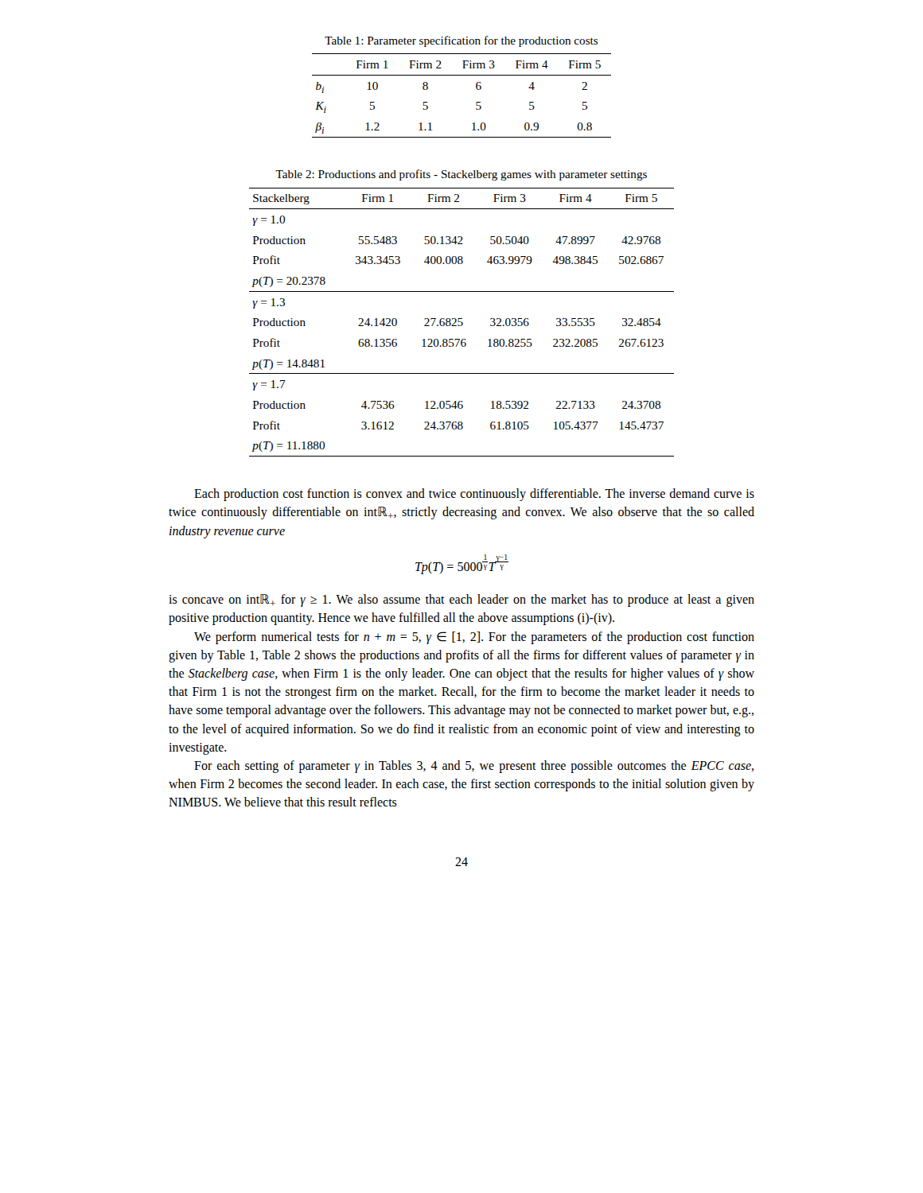Table 1: Parameter specification for the production costs
| | Firm 1 | Firm 2 | Firm 3 | Firm 4 | Firm 5 |
| --- | --- | --- | --- | --- | --- |
| b i | 10 | 8 | 6 | 4 | 2 |
| K i | 5 | 5 | 5 | 5 | 5 |
| β i | 1.2 | 1.1 | 1.0 | 0.9 | 0.8 |
Table 2: Productions and profits - Stackelberg games with parameter settings
| Stackelberg | Firm 1 | Firm 2 | Firm 3 | Firm 4 | Firm 5 |
| --- | --- | --- | --- | --- | --- |
| γ = 1.0 | | | | | |
| Production | 55.5483 | 50.1342 | 50.5040 | 47.8997 | 42.9768 |
| Profit | 343.3453 | 400.008 | 463.9979 | 498.3845 | 502.6867 |
| p ( T ) = 20.2378 | | | | | |
| γ = 1.3 | | | | | |
| Production | 24.1420 | 27.6825 | 32.0356 | 33.5535 | 32.4854 |
| Profit | 68.1356 | 120.8576 | 180.8255 | 232.2085 | 267.6123 |
| p ( T ) = 14.8481 | | | | | |
| γ = 1.7 | | | | | |
| Production | 4.7536 | 12.0546 | 18.5392 | 22.7133 | 24.3708 |
| Profit | 3.1612 | 24.3768 | 61.8105 | 105.4377 | 145.4737 |
| p ( T ) = 11.1880 | | | | | |
Each production cost function is convex and twice continuously differentiable. The inverse demand curve is twice continuously differentiable on intℝ+, strictly decreasing and convex. We also observe that the so called industry revenue curve
Tp(T) = 50001 γTγ−1 γ
is concave on intℝ+ for γ ≥ 1. We also assume that each leader on the market has to produce at least a given positive production quantity. Hence we have fulfilled all the above assumptions (i)-(iv).
We perform numerical tests for n + m = 5, γ ∈ [1, 2]. For the parameters of the production cost function given by Table 1, Table 2 shows the productions and profits of all the firms for different values of parameter γ in the Stackelberg case, when Firm 1 is the only leader. One can object that the results for higher values of γ show that Firm 1 is not the strongest firm on the market. Recall, for the firm to become the market leader it needs to have some temporal advantage over the followers. This advantage may not be connected to market power but, e.g., to the level of acquired information. So we do find it realistic from an economic point of view and interesting to investigate.
For each setting of parameter γ in Tables 3, 4 and 5, we present three possible outcomes the EPCC case, when Firm 2 becomes the second leader. In each case, the first section corresponds to the initial solution given by NIMBUS. We believe that this result reflects
24